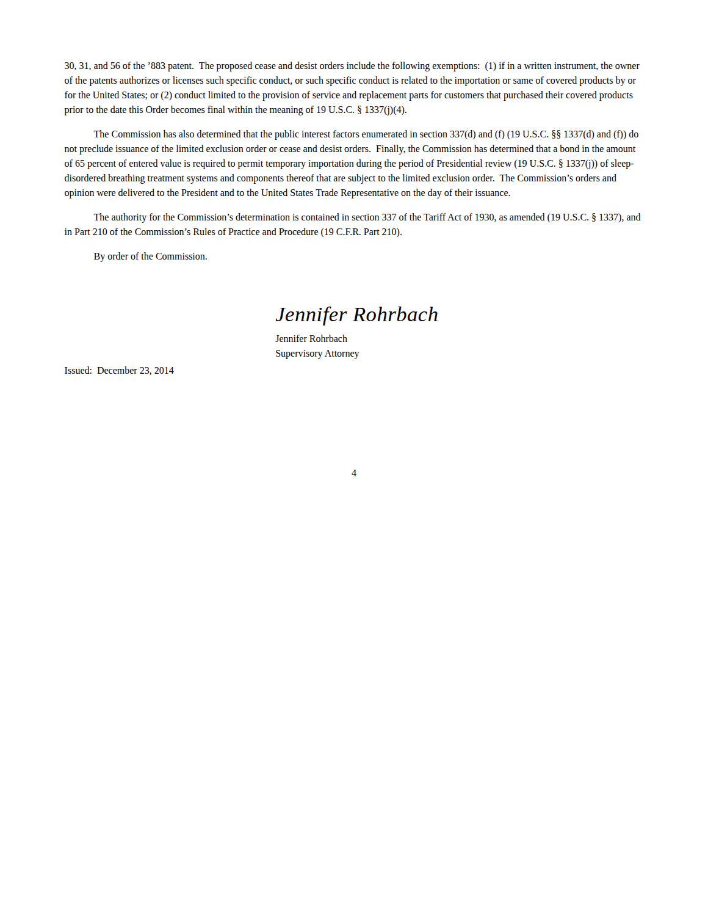30, 31, and 56 of the ’883 patent. The proposed cease and desist orders include the following exemptions: (1) if in a written instrument, the owner of the patents authorizes or licenses such specific conduct, or such specific conduct is related to the importation or same of covered products by or for the United States; or (2) conduct limited to the provision of service and replacement parts for customers that purchased their covered products prior to the date this Order becomes final within the meaning of 19 U.S.C. § 1337(j)(4).
The Commission has also determined that the public interest factors enumerated in section 337(d) and (f) (19 U.S.C. §§ 1337(d) and (f)) do not preclude issuance of the limited exclusion order or cease and desist orders. Finally, the Commission has determined that a bond in the amount of 65 percent of entered value is required to permit temporary importation during the period of Presidential review (19 U.S.C. § 1337(j)) of sleep-disordered breathing treatment systems and components thereof that are subject to the limited exclusion order. The Commission’s orders and opinion were delivered to the President and to the United States Trade Representative on the day of their issuance.
The authority for the Commission’s determination is contained in section 337 of the Tariff Act of 1930, as amended (19 U.S.C. § 1337), and in Part 210 of the Commission’s Rules of Practice and Procedure (19 C.F.R. Part 210).
By order of the Commission.
Jennifer Rohrbach
Jennifer Rohrbach
Supervisory Attorney
Issued: December 23, 2014
4